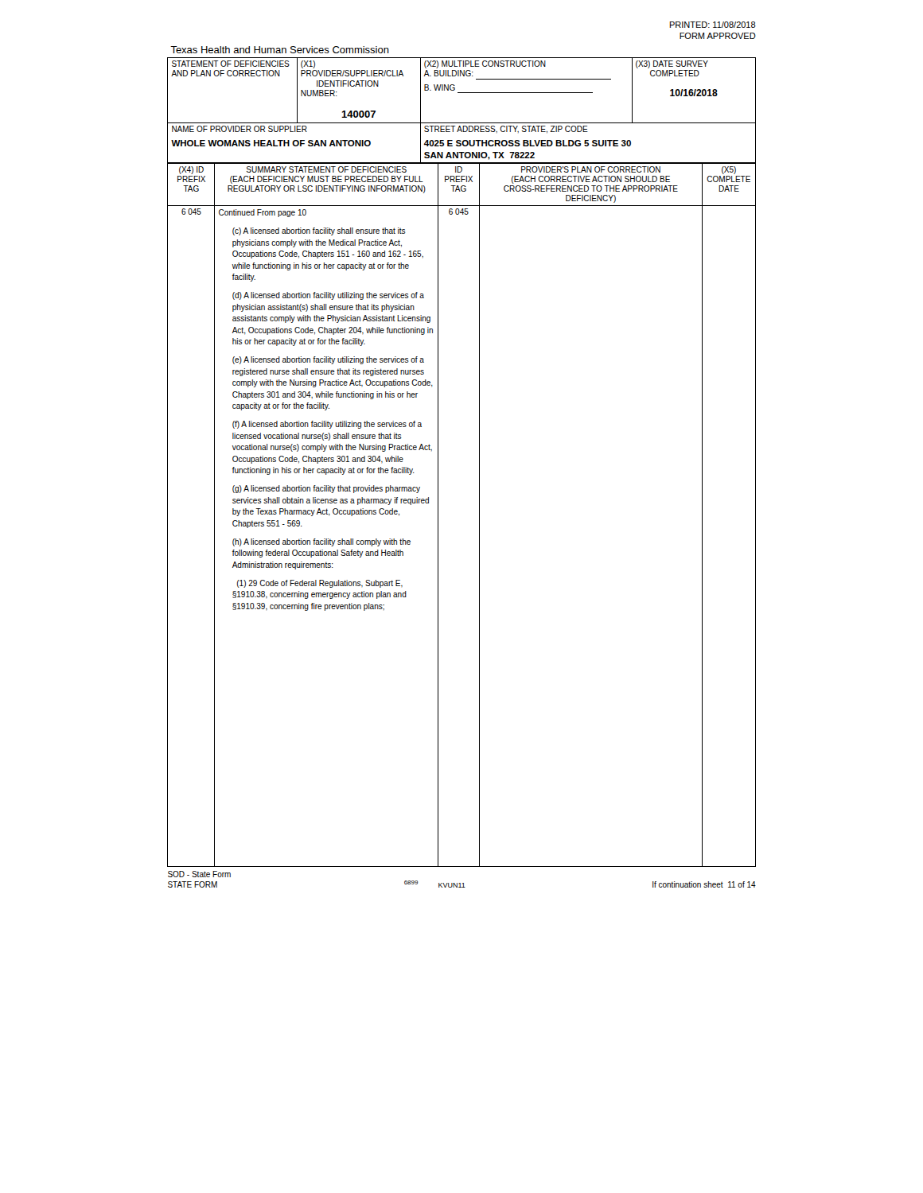PRINTED: 11/08/2018
FORM APPROVED
Texas Health and Human Services Commission
| STATEMENT OF DEFICIENCIES AND PLAN OF CORRECTION | (X1) PROVIDER/SUPPLIER/CLIA IDENTIFICATION NUMBER: 140007 | (X2) MULTIPLE CONSTRUCTION A. BUILDING: B. WING | (X3) DATE SURVEY COMPLETED 10/16/2018 |
| NAME OF PROVIDER OR SUPPLIER WHOLE WOMANS HEALTH OF SAN ANTONIO | STREET ADDRESS, CITY, STATE, ZIP CODE 4025 E SOUTHCROSS BLVED BLDG 5 SUITE 30 SAN ANTONIO, TX 78222 |
| (X4) ID PREFIX TAG | SUMMARY STATEMENT OF DEFICIENCIES (EACH DEFICIENCY MUST BE PRECEDED BY FULL REGULATORY OR LSC IDENTIFYING INFORMATION) | ID PREFIX TAG | PROVIDER'S PLAN OF CORRECTION (EACH CORRECTIVE ACTION SHOULD BE CROSS-REFERENCED TO THE APPROPRIATE DEFICIENCY) | (X5) COMPLETE DATE |
| 6 045 | Continued From page 10 (c) A licensed abortion facility shall ensure that its physicians comply with the Medical Practice Act, Occupations Code, Chapters 151 - 160 and 162 - 165, while functioning in his or her capacity at or for the facility. (d) A licensed abortion facility utilizing the services of a physician assistant(s) shall ensure that its physician assistants comply with the Physician Assistant Licensing Act, Occupations Code, Chapter 204, while functioning in his or her capacity at or for the facility. (e) A licensed abortion facility utilizing the services of a registered nurse shall ensure that its registered nurses comply with the Nursing Practice Act, Occupations Code, Chapters 301 and 304, while functioning in his or her capacity at or for the facility. (f) A licensed abortion facility utilizing the services of a licensed vocational nurse(s) shall ensure that its vocational nurse(s) comply with the Nursing Practice Act, Occupations Code, Chapters 301 and 304, while functioning in his or her capacity at or for the facility. (g) A licensed abortion facility that provides pharmacy services shall obtain a license as a pharmacy if required by the Texas Pharmacy Act, Occupations Code, Chapters 551 - 569. (h) A licensed abortion facility shall comply with the following federal Occupational Safety and Health Administration requirements: (1) 29 Code of Federal Regulations, Subpart E, §1910.38, concerning emergency action plan and §1910.39, concerning fire prevention plans; | 6 045 | | |
SOD - State Form
STATE FORM 6899 KVUN11 If continuation sheet 11 of 14